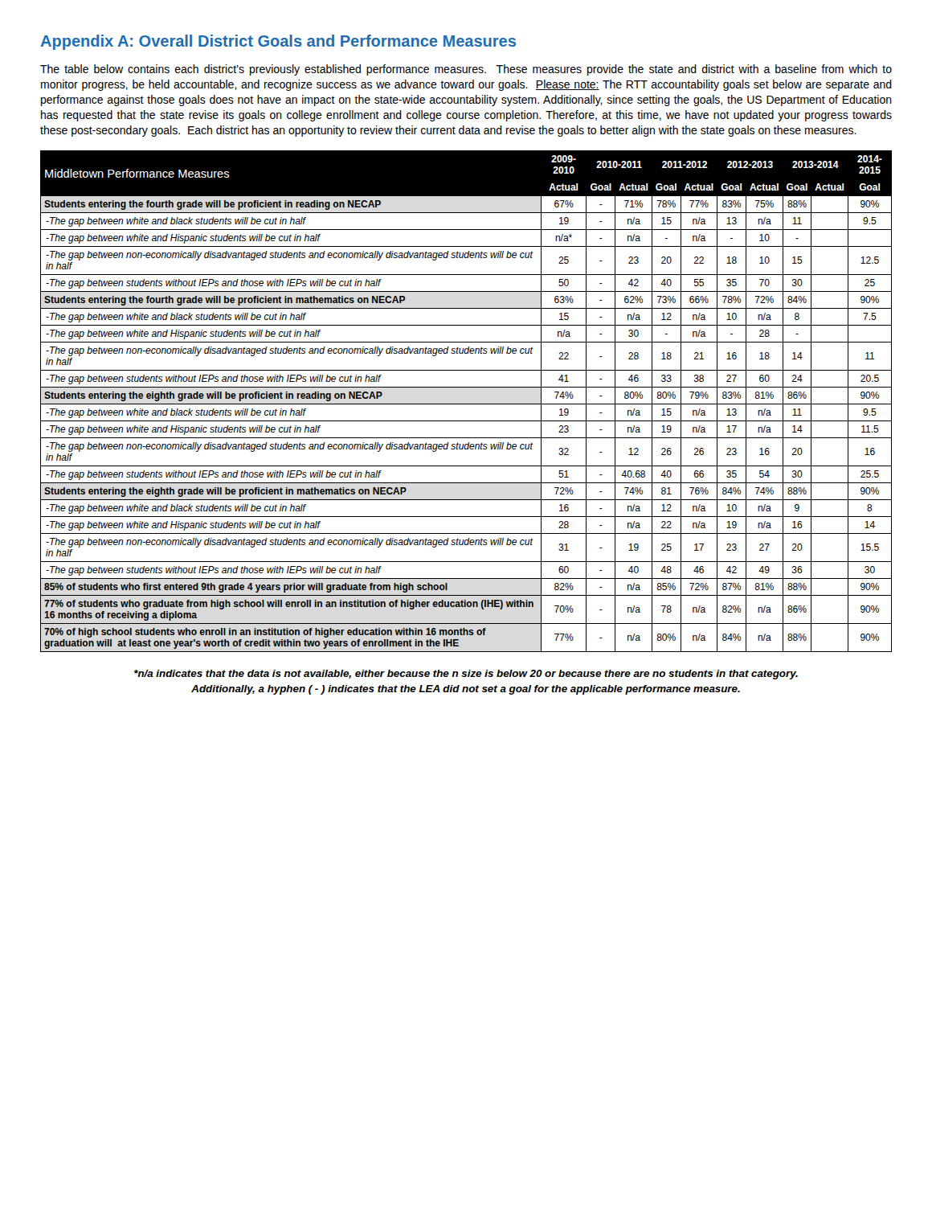Appendix A: Overall District Goals and Performance Measures
The table below contains each district’s previously established performance measures. These measures provide the state and district with a baseline from which to monitor progress, be held accountable, and recognize success as we advance toward our goals. Please note: The RTT accountability goals set below are separate and performance against those goals does not have an impact on the state-wide accountability system. Additionally, since setting the goals, the US Department of Education has requested that the state revise its goals on college enrollment and college course completion. Therefore, at this time, we have not updated your progress towards these post-secondary goals. Each district has an opportunity to review their current data and revise the goals to better align with the state goals on these measures.
| Middletown Performance Measures | 2009-2010 | 2010-2011 | 2011-2012 | 2012-2013 | 2013-2014 | 2014-2015 |
| --- | --- | --- | --- | --- | --- | --- |
| Actual | Goal | Actual | Goal | Actual | Goal | Actual | Goal | Actual | Goal |
| Students entering the fourth grade will be proficient in reading on NECAP | 67% | - | 71% | 78% | 77% | 83% | 75% | 88% | | 90% |
| -The gap between white and black students will be cut in half | 19 | - | n/a | 15 | n/a | 13 | n/a | 11 | | 9.5 |
| -The gap between white and Hispanic students will be cut in half | n/a* | - | n/a | - | n/a | - | 10 | - | | |
| -The gap between non-economically disadvantaged students and economically disadvantaged students will be cut in half | 25 | - | 23 | 20 | 22 | 18 | 10 | 15 | | 12.5 |
| -The gap between students without IEPs and those with IEPs will be cut in half | 50 | - | 42 | 40 | 55 | 35 | 70 | 30 | | 25 |
| Students entering the fourth grade will be proficient in mathematics on NECAP | 63% | - | 62% | 73% | 66% | 78% | 72% | 84% | | 90% |
| -The gap between white and black students will be cut in half | 15 | - | n/a | 12 | n/a | 10 | n/a | 8 | | 7.5 |
| -The gap between white and Hispanic students will be cut in half | n/a | - | 30 | - | n/a | - | 28 | - | | |
| -The gap between non-economically disadvantaged students and economically disadvantaged students will be cut in half | 22 | - | 28 | 18 | 21 | 16 | 18 | 14 | | 11 |
| -The gap between students without IEPs and those with IEPs will be cut in half | 41 | - | 46 | 33 | 38 | 27 | 60 | 24 | | 20.5 |
| Students entering the eighth grade will be proficient in reading on NECAP | 74% | - | 80% | 80% | 79% | 83% | 81% | 86% | | 90% |
| -The gap between white and black students will be cut in half | 19 | - | n/a | 15 | n/a | 13 | n/a | 11 | | 9.5 |
| -The gap between white and Hispanic students will be cut in half | 23 | - | n/a | 19 | n/a | 17 | n/a | 14 | | 11.5 |
| -The gap between non-economically disadvantaged students and economically disadvantaged students will be cut in half | 32 | - | 12 | 26 | 26 | 23 | 16 | 20 | | 16 |
| -The gap between students without IEPs and those with IEPs will be cut in half | 51 | - | 40.68 | 40 | 66 | 35 | 54 | 30 | | 25.5 |
| Students entering the eighth grade will be proficient in mathematics on NECAP | 72% | - | 74% | 81 | 76% | 84% | 74% | 88% | | 90% |
| -The gap between white and black students will be cut in half | 16 | - | n/a | 12 | n/a | 10 | n/a | 9 | | 8 |
| -The gap between white and Hispanic students will be cut in half | 28 | - | n/a | 22 | n/a | 19 | n/a | 16 | | 14 |
| -The gap between non-economically disadvantaged students and economically disadvantaged students will be cut in half | 31 | - | 19 | 25 | 17 | 23 | 27 | 20 | | 15.5 |
| -The gap between students without IEPs and those with IEPs will be cut in half | 60 | - | 40 | 48 | 46 | 42 | 49 | 36 | | 30 |
| 85% of students who first entered 9th grade 4 years prior will graduate from high school | 82% | - | n/a | 85% | 72% | 87% | 81% | 88% | | 90% |
| 77% of students who graduate from high school will enroll in an institution of higher education (IHE) within 16 months of receiving a diploma | 70% | - | n/a | 78 | n/a | 82% | n/a | 86% | | 90% |
| 70% of high school students who enroll in an institution of higher education within 16 months of graduation will at least one year's worth of credit within two years of enrollment in the IHE | 77% | - | n/a | 80% | n/a | 84% | n/a | 88% | | 90% |
*n/a indicates that the data is not available, either because the n size is below 20 or because there are no students in that category.
Additionally, a hyphen ( - ) indicates that the LEA did not set a goal for the applicable performance measure.